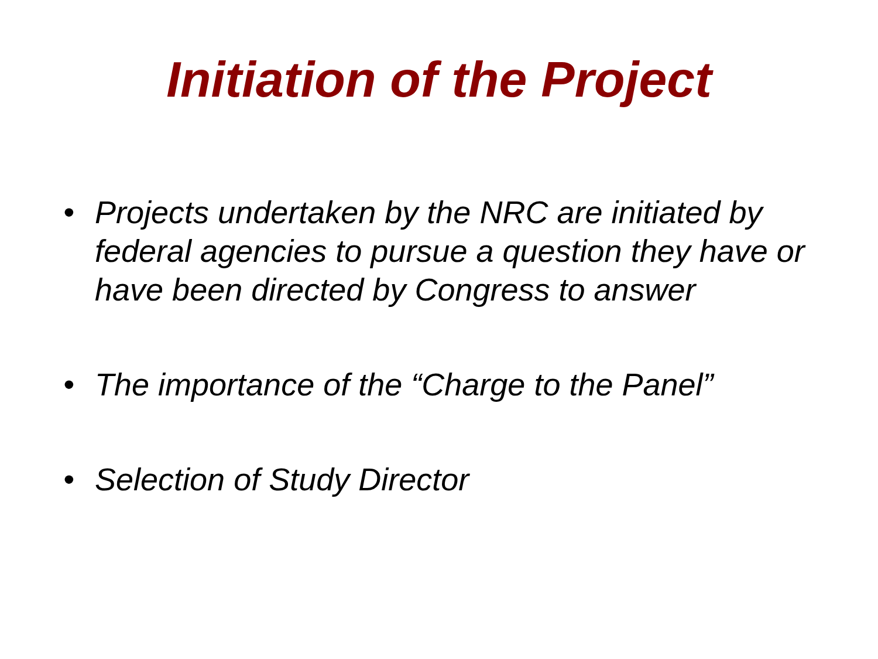Initiation of the Project
Projects undertaken by the NRC are initiated by federal agencies to pursue a question they have or have been directed by Congress to answer
The importance of the “Charge to the Panel”
Selection of Study Director